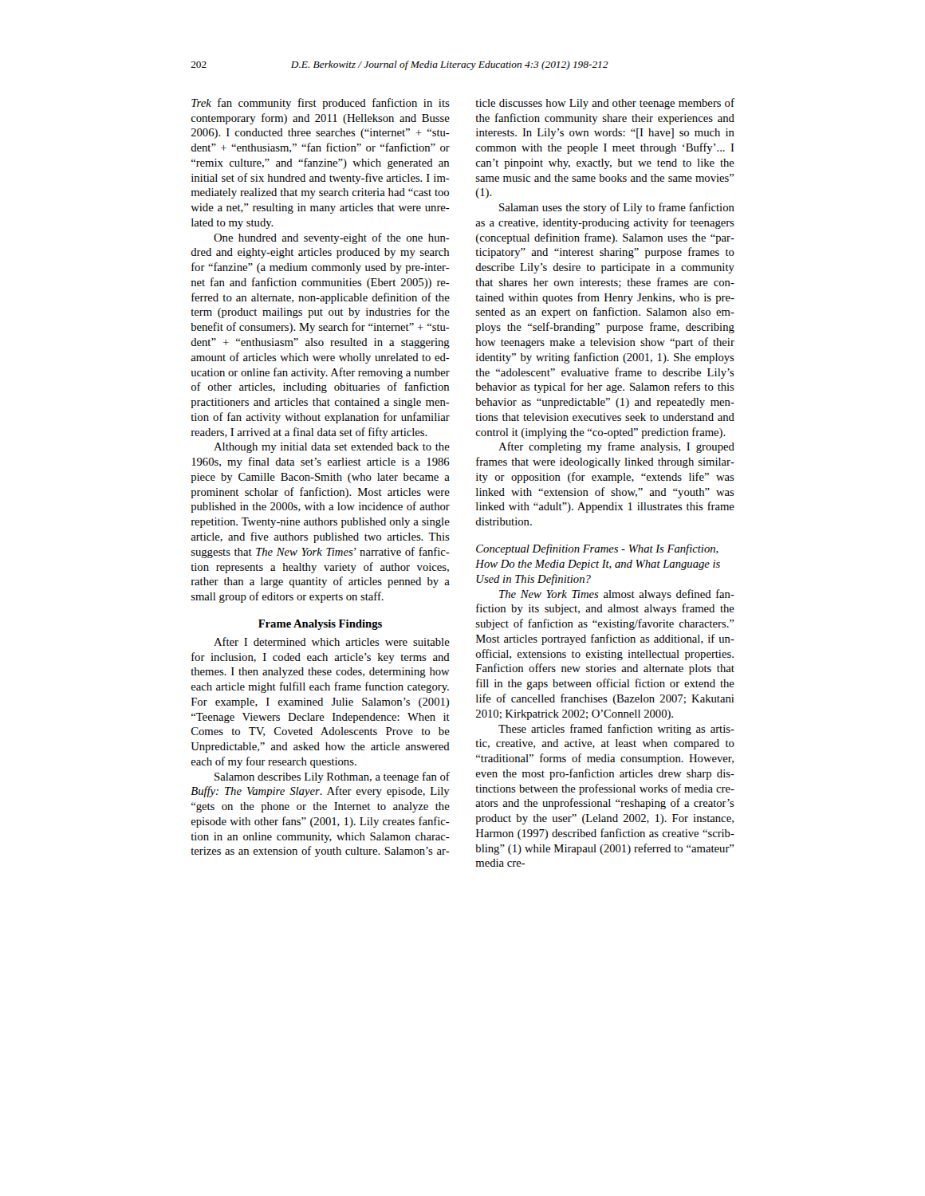202 D.E. Berkowitz / Journal of Media Literacy Education 4:3 (2012) 198-212
Trek fan community first produced fanfiction in its contemporary form) and 2011 (Hellekson and Busse 2006). I conducted three searches (“internet” + “student” + “enthusiasm,” “fan fiction” or “fanfiction” or “remix culture,” and “fanzine”) which generated an initial set of six hundred and twenty-five articles. I immediately realized that my search criteria had “cast too wide a net,” resulting in many articles that were unrelated to my study.
One hundred and seventy-eight of the one hundred and eighty-eight articles produced by my search for “fanzine” (a medium commonly used by pre-internet fan and fanfiction communities (Ebert 2005)) referred to an alternate, non-applicable definition of the term (product mailings put out by industries for the benefit of consumers). My search for “internet” + “student” + “enthusiasm” also resulted in a staggering amount of articles which were wholly unrelated to education or online fan activity. After removing a number of other articles, including obituaries of fanfiction practitioners and articles that contained a single mention of fan activity without explanation for unfamiliar readers, I arrived at a final data set of fifty articles.
Although my initial data set extended back to the 1960s, my final data set’s earliest article is a 1986 piece by Camille Bacon-Smith (who later became a prominent scholar of fanfiction). Most articles were published in the 2000s, with a low incidence of author repetition. Twenty-nine authors published only a single article, and five authors published two articles. This suggests that The New York Times’ narrative of fanfiction represents a healthy variety of author voices, rather than a large quantity of articles penned by a small group of editors or experts on staff.
Frame Analysis Findings
After I determined which articles were suitable for inclusion, I coded each article’s key terms and themes. I then analyzed these codes, determining how each article might fulfill each frame function category. For example, I examined Julie Salamon’s (2001) “Teenage Viewers Declare Independence: When it Comes to TV, Coveted Adolescents Prove to be Unpredictable,” and asked how the article answered each of my four research questions.
Salamon describes Lily Rothman, a teenage fan of Buffy: The Vampire Slayer. After every episode, Lily “gets on the phone or the Internet to analyze the episode with other fans” (2001, 1). Lily creates fanfiction in an online community, which Salamon characterizes as an extension of youth culture. Salamon’s article discusses how Lily and other teenage members of the fanfiction community share their experiences and interests. In Lily’s own words: “[I have] so much in common with the people I meet through ‘Buffy’... I can’t pinpoint why, exactly, but we tend to like the same music and the same books and the same movies” (1).
Salaman uses the story of Lily to frame fanfiction as a creative, identity-producing activity for teenagers (conceptual definition frame). Salamon uses the “participatory” and “interest sharing” purpose frames to describe Lily’s desire to participate in a community that shares her own interests; these frames are contained within quotes from Henry Jenkins, who is presented as an expert on fanfiction. Salamon also employs the “self-branding” purpose frame, describing how teenagers make a television show “part of their identity” by writing fanfiction (2001, 1). She employs the “adolescent” evaluative frame to describe Lily’s behavior as typical for her age. Salamon refers to this behavior as “unpredictable” (1) and repeatedly mentions that television executives seek to understand and control it (implying the “co-opted” prediction frame).
After completing my frame analysis, I grouped frames that were ideologically linked through similarity or opposition (for example, “extends life” was linked with “extension of show,” and “youth” was linked with “adult”). Appendix 1 illustrates this frame distribution.
Conceptual Definition Frames - What Is Fanfiction, How Do the Media Depict It, and What Language is Used in This Definition?
The New York Times almost always defined fanfiction by its subject, and almost always framed the subject of fanfiction as “existing/favorite characters.” Most articles portrayed fanfiction as additional, if unofficial, extensions to existing intellectual properties. Fanfiction offers new stories and alternate plots that fill in the gaps between official fiction or extend the life of cancelled franchises (Bazelon 2007; Kakutani 2010; Kirkpatrick 2002; O’Connell 2000).
These articles framed fanfiction writing as artistic, creative, and active, at least when compared to “traditional” forms of media consumption. However, even the most pro-fanfiction articles drew sharp distinctions between the professional works of media creators and the unprofessional “reshaping of a creator’s product by the user” (Leland 2002, 1). For instance, Harmon (1997) described fanfiction as creative “scribbling” (1) while Mirapaul (2001) referred to “amateur” media cre-